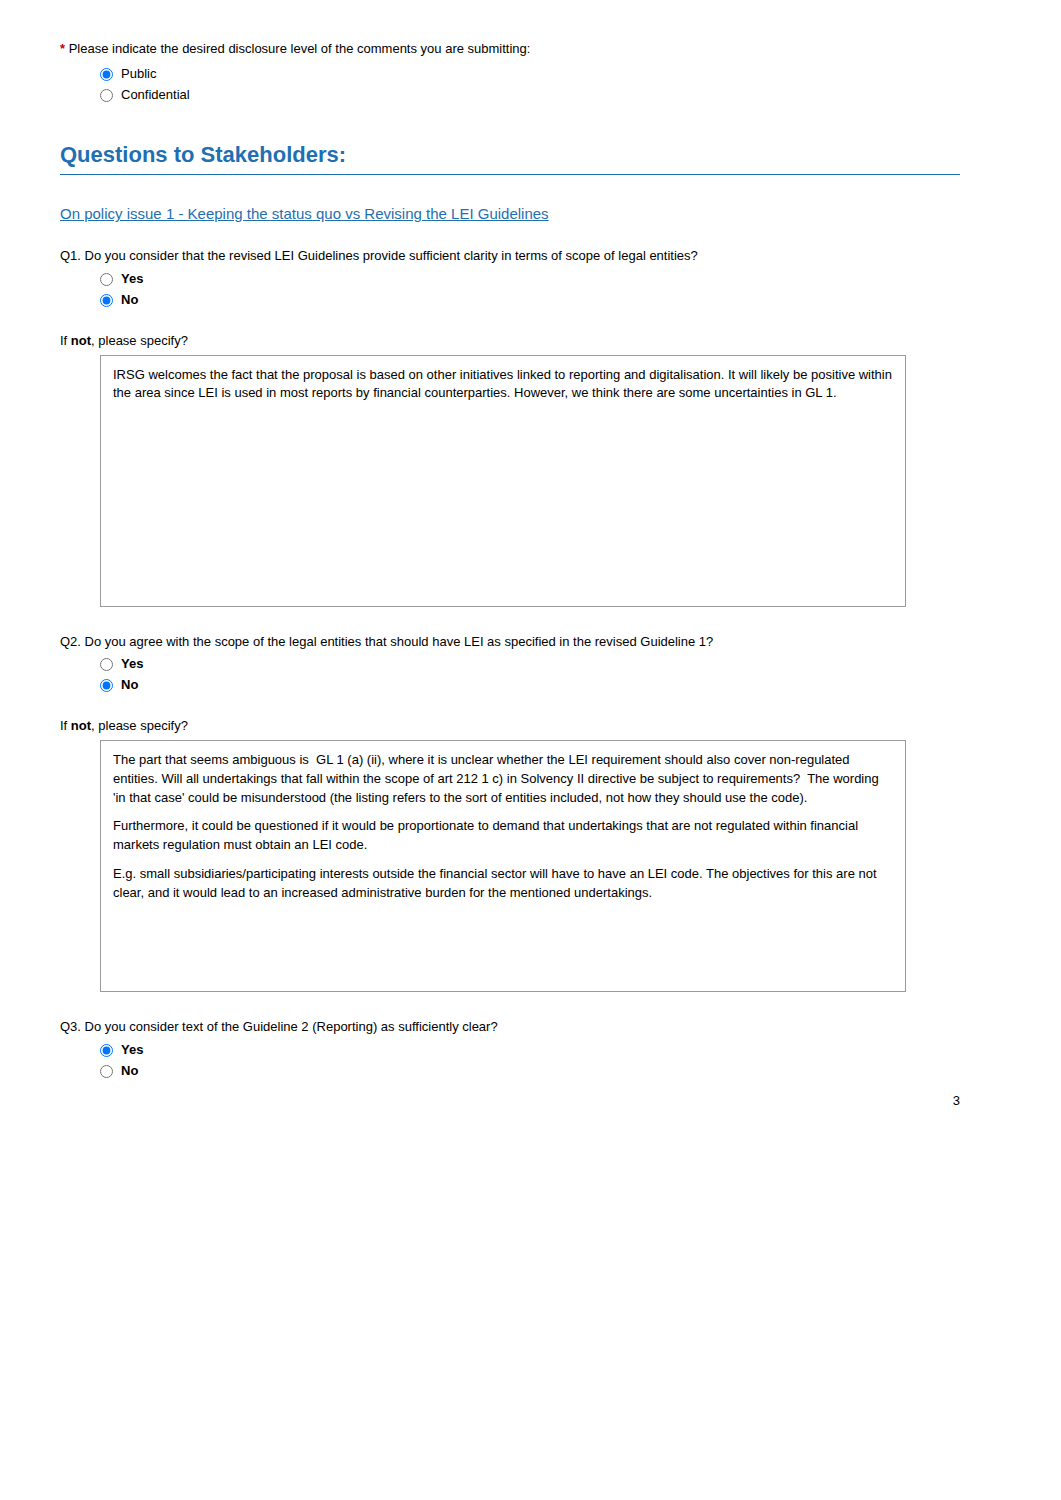* Please indicate the desired disclosure level of the comments you are submitting:
Public
Confidential
Questions to Stakeholders:
On policy issue 1 - Keeping the status quo vs Revising the LEI Guidelines
Q1. Do you consider that the revised LEI Guidelines provide sufficient clarity in terms of scope of legal entities?
Yes
No
If not, please specify?
IRSG welcomes the fact that the proposal is based on other initiatives linked to reporting and digitalisation. It will likely be positive within the area since LEI is used in most reports by financial counterparties. However, we think there are some uncertainties in GL 1.
Q2. Do you agree with the scope of the legal entities that should have LEI as specified in the revised Guideline 1?
Yes
No
If not, please specify?
The part that seems ambiguous is GL 1 (a) (ii), where it is unclear whether the LEI requirement should also cover non-regulated entities. Will all undertakings that fall within the scope of art 212 1 c) in Solvency II directive be subject to requirements? The wording 'in that case' could be misunderstood (the listing refers to the sort of entities included, not how they should use the code).
Furthermore, it could be questioned if it would be proportionate to demand that undertakings that are not regulated within financial markets regulation must obtain an LEI code.
E.g. small subsidiaries/participating interests outside the financial sector will have to have an LEI code. The objectives for this are not clear, and it would lead to an increased administrative burden for the mentioned undertakings.
Q3. Do you consider text of the Guideline 2 (Reporting) as sufficiently clear?
Yes
No
3